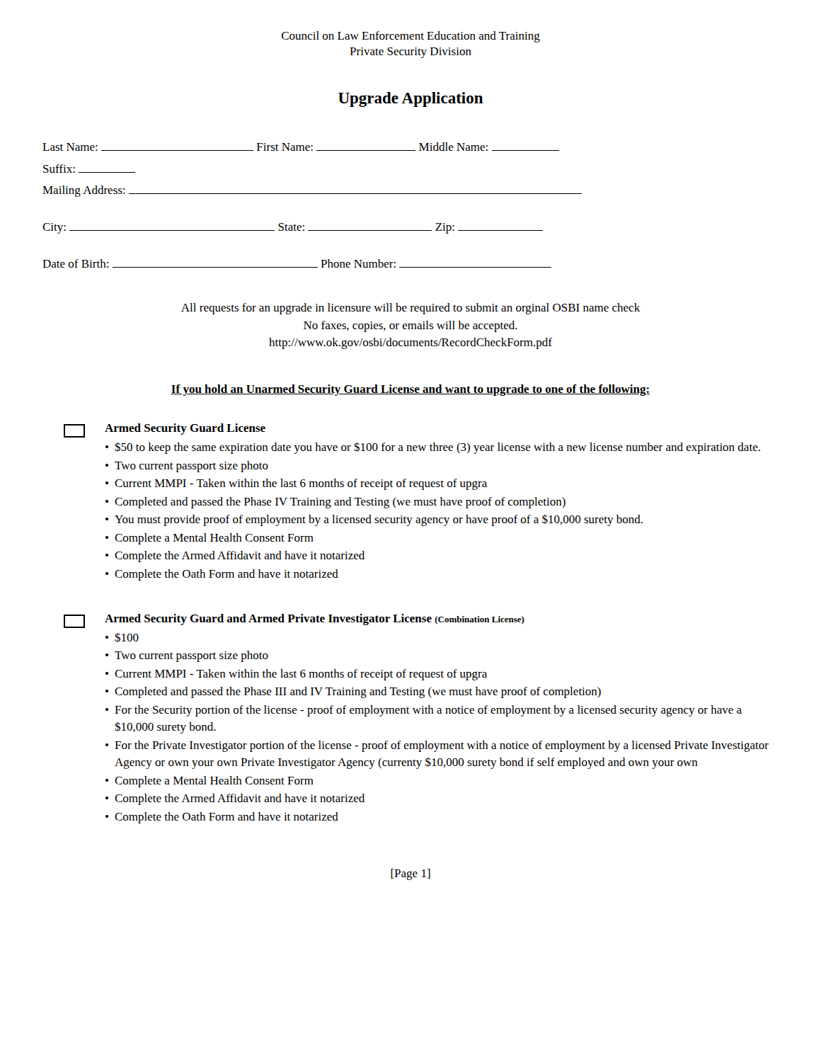Council on Law Enforcement Education and Training
Private Security Division
Upgrade Application
Last Name: First Name: Middle Name:
Suffix:
Mailing Address:
City: State: Zip:
Date of Birth: Phone Number:
All requests for an upgrade in licensure will be required to submit an orginal OSBI name check
No faxes, copies, or emails will be accepted.
http://www.ok.gov/osbi/documents/RecordCheckForm.pdf
If you hold an Unarmed Security Guard License and want to upgrade to one of the following:
Armed Security Guard License
$50 to keep the same expiration date you have or $100 for a new three (3) year license with a new license number and expiration date.
Two current passport size photo
Current MMPI - Taken within the last 6 months of receipt of request of upgra
Completed and passed the Phase IV Training and Testing (we must have proof of completion)
You must provide proof of employment by a licensed security agency or have proof of a $10,000 surety bond.
Complete a Mental Health Consent Form
Complete the Armed Affidavit and have it notarized
Complete the Oath Form and have it notarized
Armed Security Guard and Armed Private Investigator License (Combination License)
$100
Two current passport size photo
Current MMPI - Taken within the last 6 months of receipt of request of upgra
Completed and passed the Phase III and IV Training and Testing (we must have proof of completion)
For the Security portion of the license - proof of employment with a notice of employment by a licensed security agency or have a $10,000 surety bond.
For the Private Investigator portion of the license - proof of employment with a notice of employment by a licensed Private Investigator Agency or own your own Private Investigator Agency (currenty $10,000 surety bond if self employed and own your own
Complete a Mental Health Consent Form
Complete the Armed Affidavit and have it notarized
Complete the Oath Form and have it notarized
[Page 1]